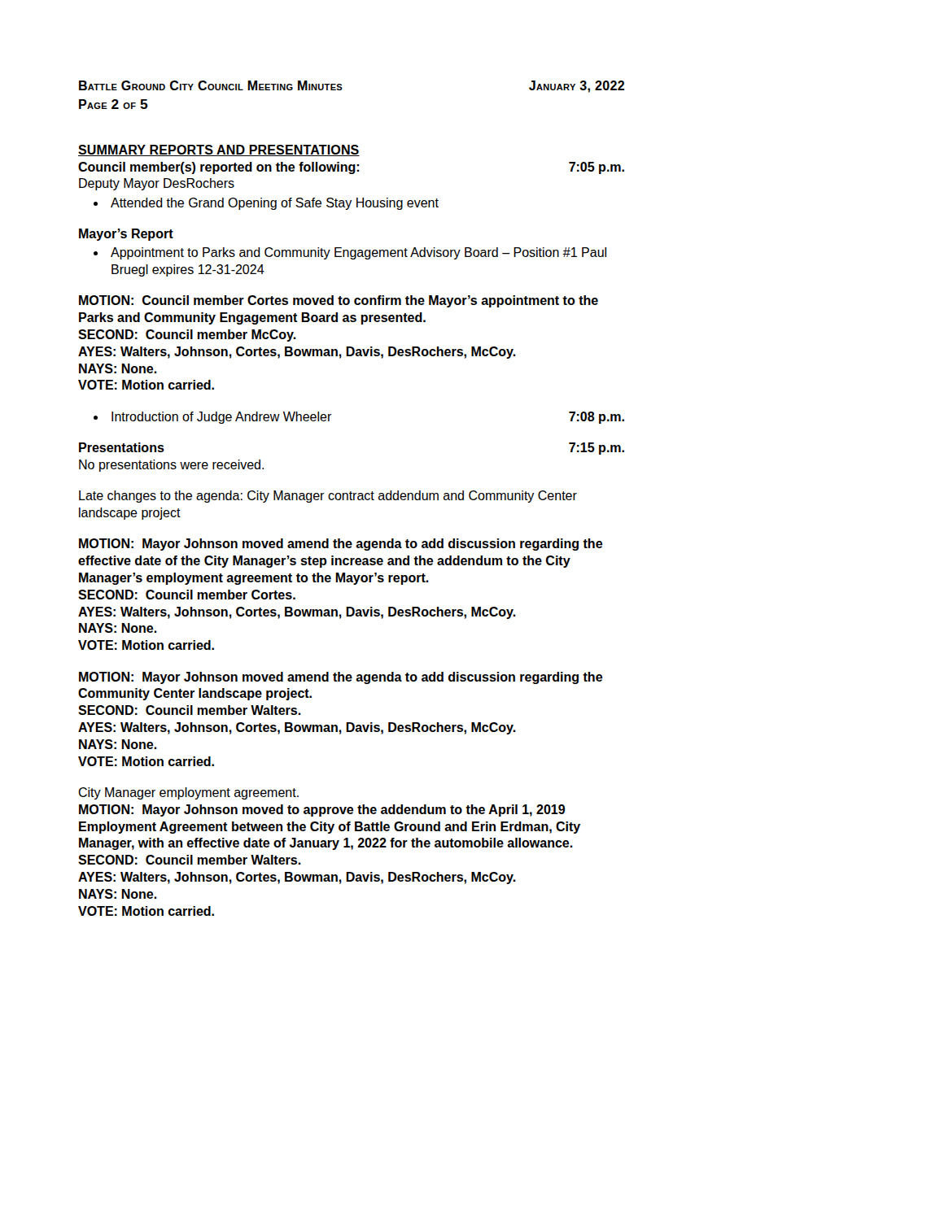Battle Ground City Council Meeting Minutes
Page 2 of 5
January 3, 2022
SUMMARY REPORTS AND PRESENTATIONS
Council member(s) reported on the following: 7:05 p.m.
Deputy Mayor DesRochers
Attended the Grand Opening of Safe Stay Housing event
Mayor’s Report
Appointment to Parks and Community Engagement Advisory Board – Position #1 Paul Bruegl expires 12-31-2024
MOTION: Council member Cortes moved to confirm the Mayor’s appointment to the Parks and Community Engagement Board as presented.
SECOND: Council member McCoy.
AYES: Walters, Johnson, Cortes, Bowman, Davis, DesRochers, McCoy.
NAYS: None.
VOTE: Motion carried.
Introduction of Judge Andrew Wheeler
7:08 p.m.
Presentations 7:15 p.m.
No presentations were received.
Late changes to the agenda: City Manager contract addendum and Community Center landscape project
MOTION: Mayor Johnson moved amend the agenda to add discussion regarding the effective date of the City Manager’s step increase and the addendum to the City Manager’s employment agreement to the Mayor’s report.
SECOND: Council member Cortes.
AYES: Walters, Johnson, Cortes, Bowman, Davis, DesRochers, McCoy.
NAYS: None.
VOTE: Motion carried.
MOTION: Mayor Johnson moved amend the agenda to add discussion regarding the Community Center landscape project.
SECOND: Council member Walters.
AYES: Walters, Johnson, Cortes, Bowman, Davis, DesRochers, McCoy.
NAYS: None.
VOTE: Motion carried.
City Manager employment agreement.
MOTION: Mayor Johnson moved to approve the addendum to the April 1, 2019 Employment Agreement between the City of Battle Ground and Erin Erdman, City Manager, with an effective date of January 1, 2022 for the automobile allowance.
SECOND: Council member Walters.
AYES: Walters, Johnson, Cortes, Bowman, Davis, DesRochers, McCoy.
NAYS: None.
VOTE: Motion carried.